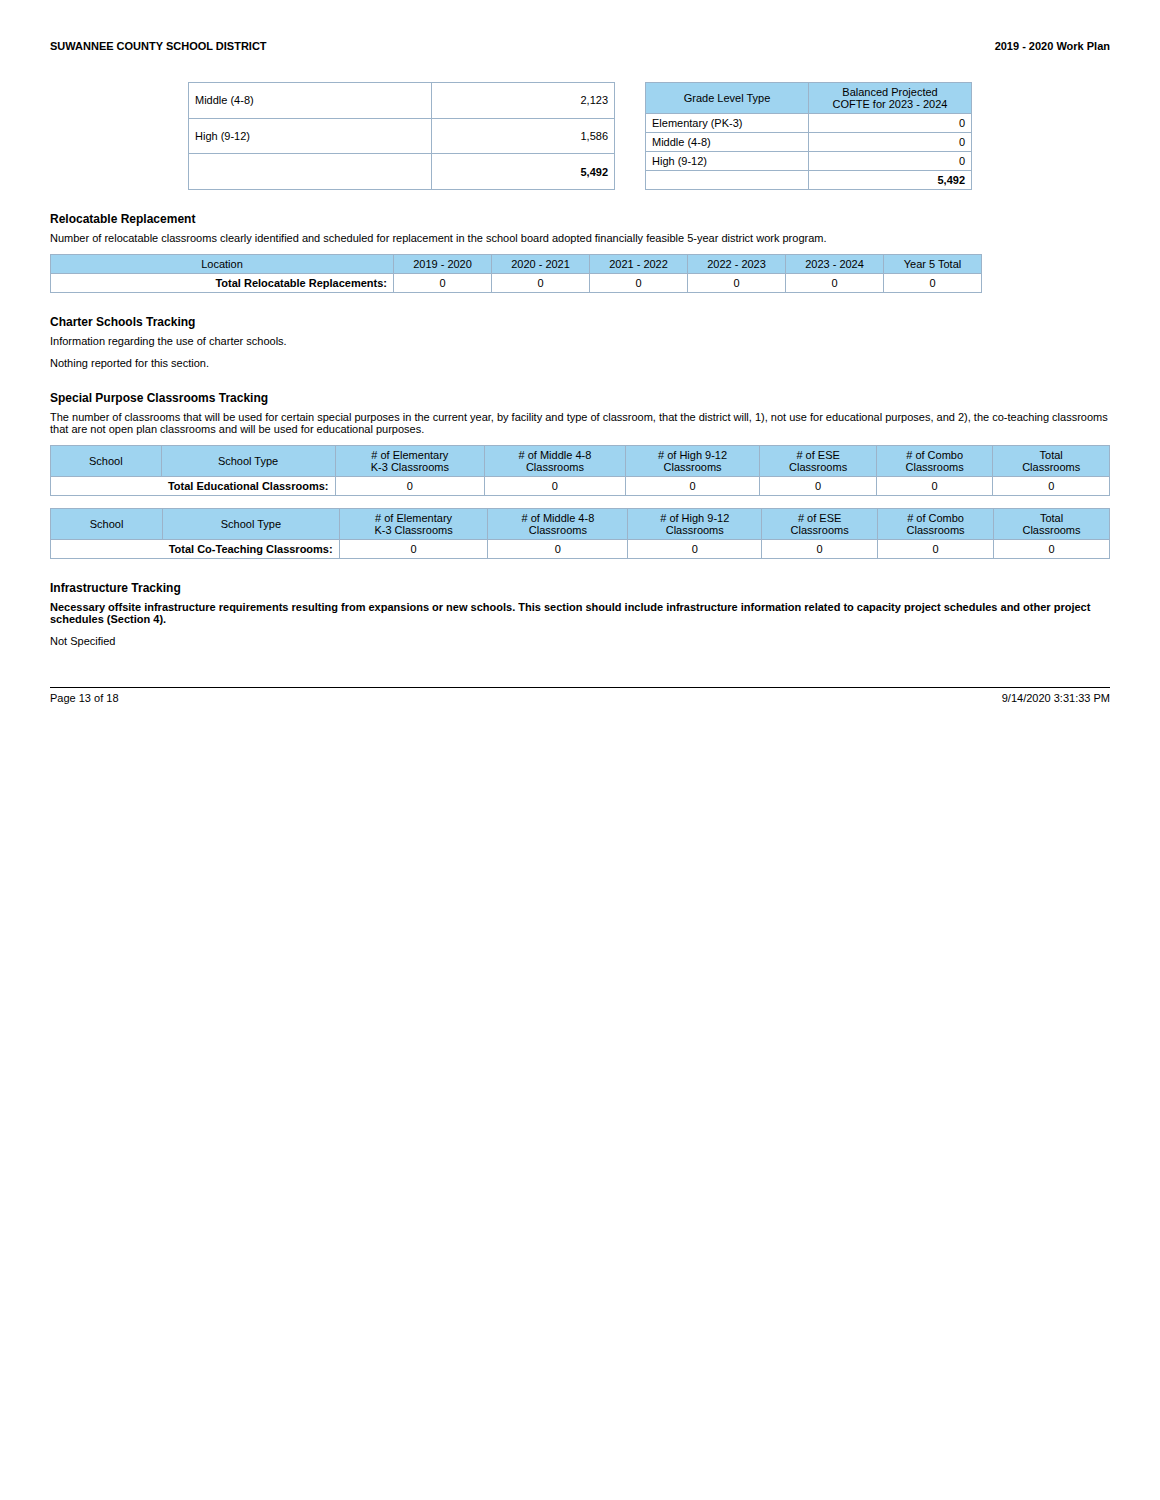SUWANNEE COUNTY SCHOOL DISTRICT 2019 - 2020 Work Plan
| Middle (4-8) | 2,123 |
| High (9-12) | 1,586 |
| | 5,492 |
| Grade Level Type | Balanced Projected COFTE for 2023 - 2024 |
| --- | --- |
| Elementary (PK-3) | 0 |
| Middle (4-8) | 0 |
| High (9-12) | 0 |
| | 5,492 |
Relocatable Replacement
Number of relocatable classrooms clearly identified and scheduled for replacement in the school board adopted financially feasible 5-year district work program.
| Location | 2019 - 2020 | 2020 - 2021 | 2021 - 2022 | 2022 - 2023 | 2023 - 2024 | Year 5 Total |
| --- | --- | --- | --- | --- | --- | --- |
| Total Relocatable Replacements: | 0 | 0 | 0 | 0 | 0 | 0 |
Charter Schools Tracking
Information regarding the use of charter schools.
Nothing reported for this section.
Special Purpose Classrooms Tracking
The number of classrooms that will be used for certain special purposes in the current year, by facility and type of classroom, that the district will, 1), not use for educational purposes, and 2), the co-teaching classrooms that are not open plan classrooms and will be used for educational purposes.
| School | School Type | # of Elementary K-3 Classrooms | # of Middle 4-8 Classrooms | # of High 9-12 Classrooms | # of ESE Classrooms | # of Combo Classrooms | Total Classrooms |
| --- | --- | --- | --- | --- | --- | --- | --- |
| Total Educational Classrooms: | 0 | 0 | 0 | 0 | 0 | 0 |
| School | School Type | # of Elementary K-3 Classrooms | # of Middle 4-8 Classrooms | # of High 9-12 Classrooms | # of ESE Classrooms | # of Combo Classrooms | Total Classrooms |
| --- | --- | --- | --- | --- | --- | --- | --- |
| Total Co-Teaching Classrooms: | 0 | 0 | 0 | 0 | 0 | 0 |
Infrastructure Tracking
Necessary offsite infrastructure requirements resulting from expansions or new schools. This section should include infrastructure information related to capacity project schedules and other project schedules (Section 4).
Not Specified
Page 13 of 18 9/14/2020 3:31:33 PM